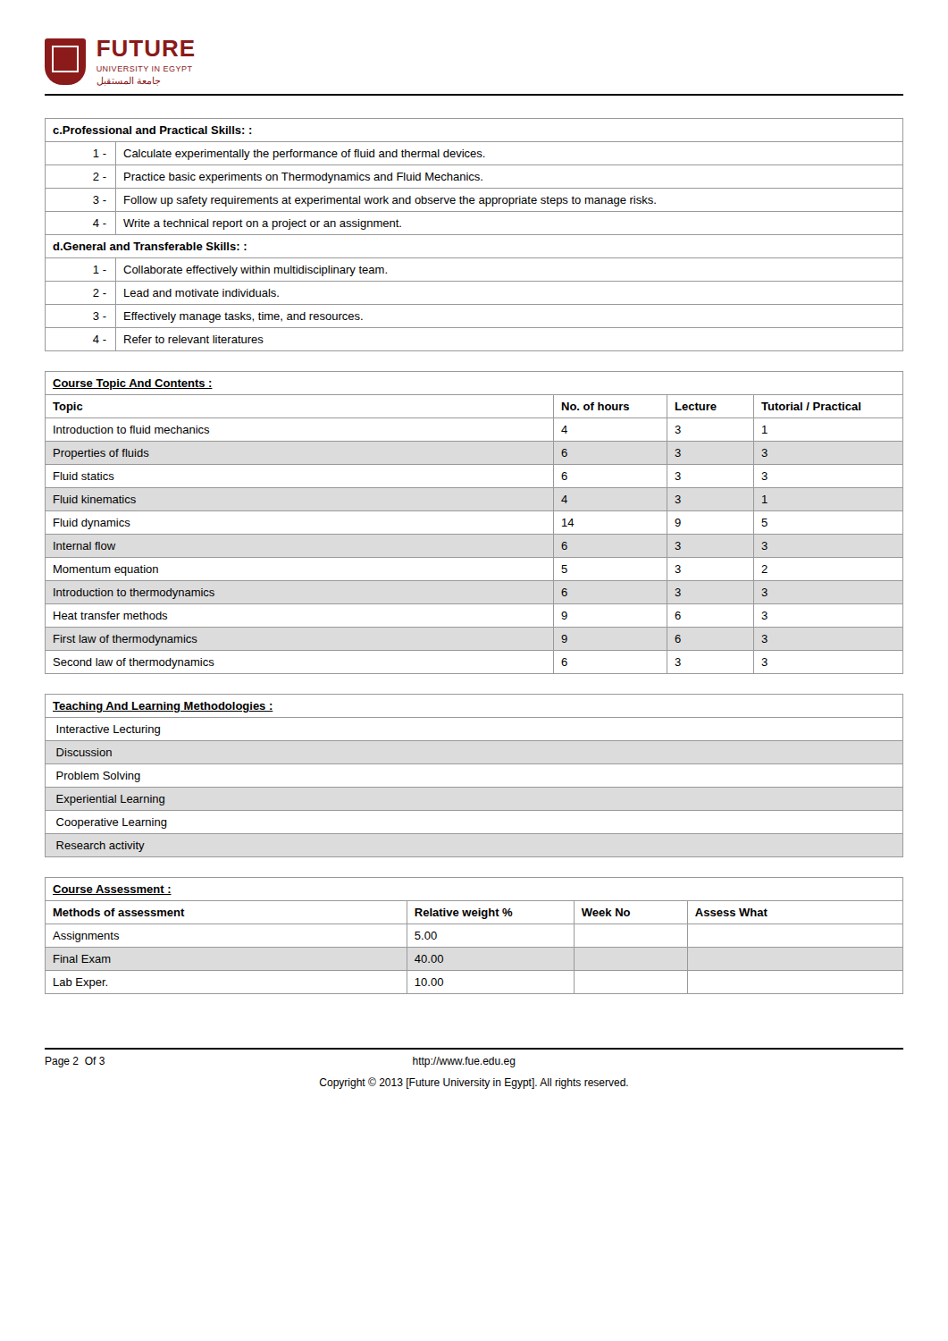FUTURE
UNIVERSITY IN EGYPT
جامعة المستقبل
| c.Professional and Practical Skills: : |
| 1 - | Calculate experimentally the performance of fluid and thermal devices. |
| 2 - | Practice basic experiments on Thermodynamics and Fluid Mechanics. |
| 3 - | Follow up safety requirements at experimental work and observe the appropriate steps to manage risks. |
| 4 - | Write a technical report on a project or an assignment. |
| d.General and Transferable Skills: : |
| 1 - | Collaborate effectively within multidisciplinary team. |
| 2 - | Lead and motivate individuals. |
| 3 - | Effectively manage tasks, time, and resources. |
| 4 - | Refer to relevant literatures |
| Course Topic And Contents : |
| Topic | No. of hours | Lecture | Tutorial / Practical |
| Introduction to fluid mechanics | 4 | 3 | 1 |
| Properties of fluids | 6 | 3 | 3 |
| Fluid statics | 6 | 3 | 3 |
| Fluid kinematics | 4 | 3 | 1 |
| Fluid dynamics | 14 | 9 | 5 |
| Internal flow | 6 | 3 | 3 |
| Momentum equation | 5 | 3 | 2 |
| Introduction to thermodynamics | 6 | 3 | 3 |
| Heat transfer methods | 9 | 6 | 3 |
| First law of thermodynamics | 9 | 6 | 3 |
| Second law of thermodynamics | 6 | 3 | 3 |
| Teaching And Learning Methodologies : |
| Interactive Lecturing |
| Discussion |
| Problem Solving |
| Experiential Learning |
| Cooperative Learning |
| Research activity |
| Course Assessment : |
| Methods of assessment | Relative weight % | Week No | Assess What |
| Assignments | 5.00 | | |
| Final Exam | 40.00 | | |
| Lab Exper. | 10.00 | | |
Page 2 Of 3
http://www.fue.edu.eg
Copyright © 2013 [Future University in Egypt]. All rights reserved.